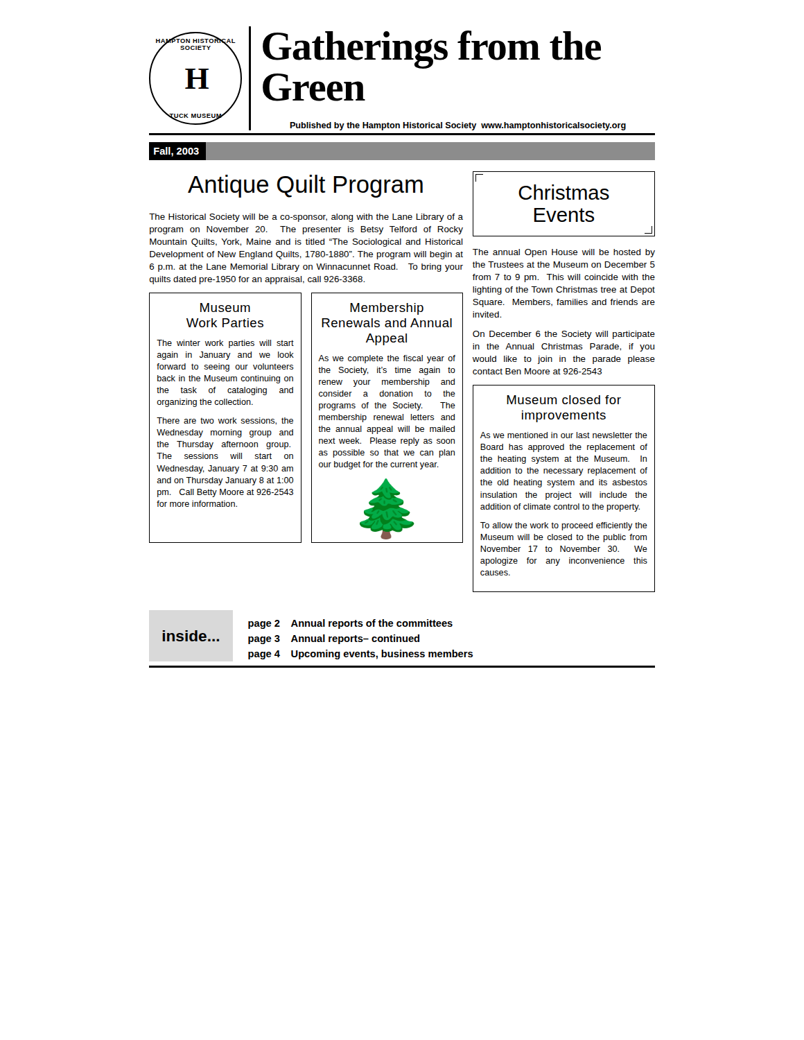HAMPTON HISTORICAL SOCIETY
H
TUCK MUSEUM
Gatherings from the Green
Published by the Hampton Historical Society www.hamptonhistoricalsociety.org
Fall, 2003
Antique Quilt Program
The Historical Society will be a co-sponsor, along with the Lane Library of a program on November 20. The presenter is Betsy Telford of Rocky Mountain Quilts, York, Maine and is titled “The Sociological and Historical Development of New England Quilts, 1780-1880”. The program will begin at 6 p.m. at the Lane Memorial Library on Winnacunnet Road. To bring your quilts dated pre-1950 for an appraisal, call 926-3368.
Museum
Work Parties
The winter work parties will start again in January and we look forward to seeing our volunteers back in the Museum continuing on the task of cataloging and organizing the collection.
There are two work sessions, the Wednesday morning group and the Thursday afternoon group. The sessions will start on Wednesday, January 7 at 9:30 am and on Thursday January 8 at 1:00 pm. Call Betty Moore at 926-2543 for more information.
Membership Renewals and Annual Appeal
As we complete the fiscal year of the Society, it’s time again to renew your membership and consider a donation to the programs of the Society. The membership renewal letters and the annual appeal will be mailed next week. Please reply as soon as possible so that we can plan our budget for the current year.
🌲
Christmas
Events
The annual Open House will be hosted by the Trustees at the Museum on December 5 from 7 to 9 pm. This will coincide with the lighting of the Town Christmas tree at Depot Square. Members, families and friends are invited.
On December 6 the Society will participate in the Annual Christmas Parade, if you would like to join in the parade please contact Ben Moore at 926-2543
Museum closed for improvements
As we mentioned in our last newsletter the Board has approved the replacement of the heating system at the Museum. In addition to the necessary replacement of the old heating system and its asbestos insulation the project will include the addition of climate control to the property.
To allow the work to proceed efficiently the Museum will be closed to the public from November 17 to November 30. We apologize for any inconvenience this causes.
inside...
page 2 Annual reports of the committees
page 3 Annual reports– continued
page 4 Upcoming events, business members